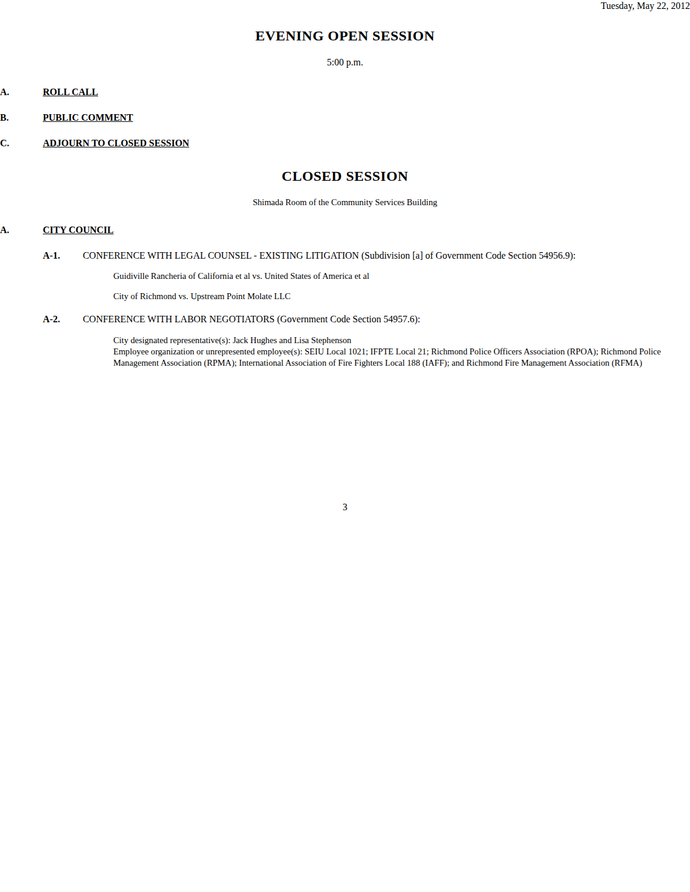Tuesday, May 22, 2012
EVENING OPEN SESSION
5:00 p.m.
A.
ROLL CALL
B.
PUBLIC COMMENT
C.
ADJOURN TO CLOSED SESSION
CLOSED SESSION
Shimada Room of the Community Services Building
A.
CITY COUNCIL
A-1.
CONFERENCE WITH LEGAL COUNSEL - EXISTING LITIGATION (Subdivision [a] of Government Code Section 54956.9):
Guidiville Rancheria of California et al vs. United States of America et al
City of Richmond vs. Upstream Point Molate LLC
A-2.
CONFERENCE WITH LABOR NEGOTIATORS (Government Code Section 54957.6):
City designated representative(s): Jack Hughes and Lisa Stephenson
Employee organization or unrepresented employee(s): SEIU Local 1021; IFPTE Local 21; Richmond Police Officers Association (RPOA); Richmond Police Management Association (RPMA); International Association of Fire Fighters Local 188 (IAFF); and Richmond Fire Management Association (RFMA)
3